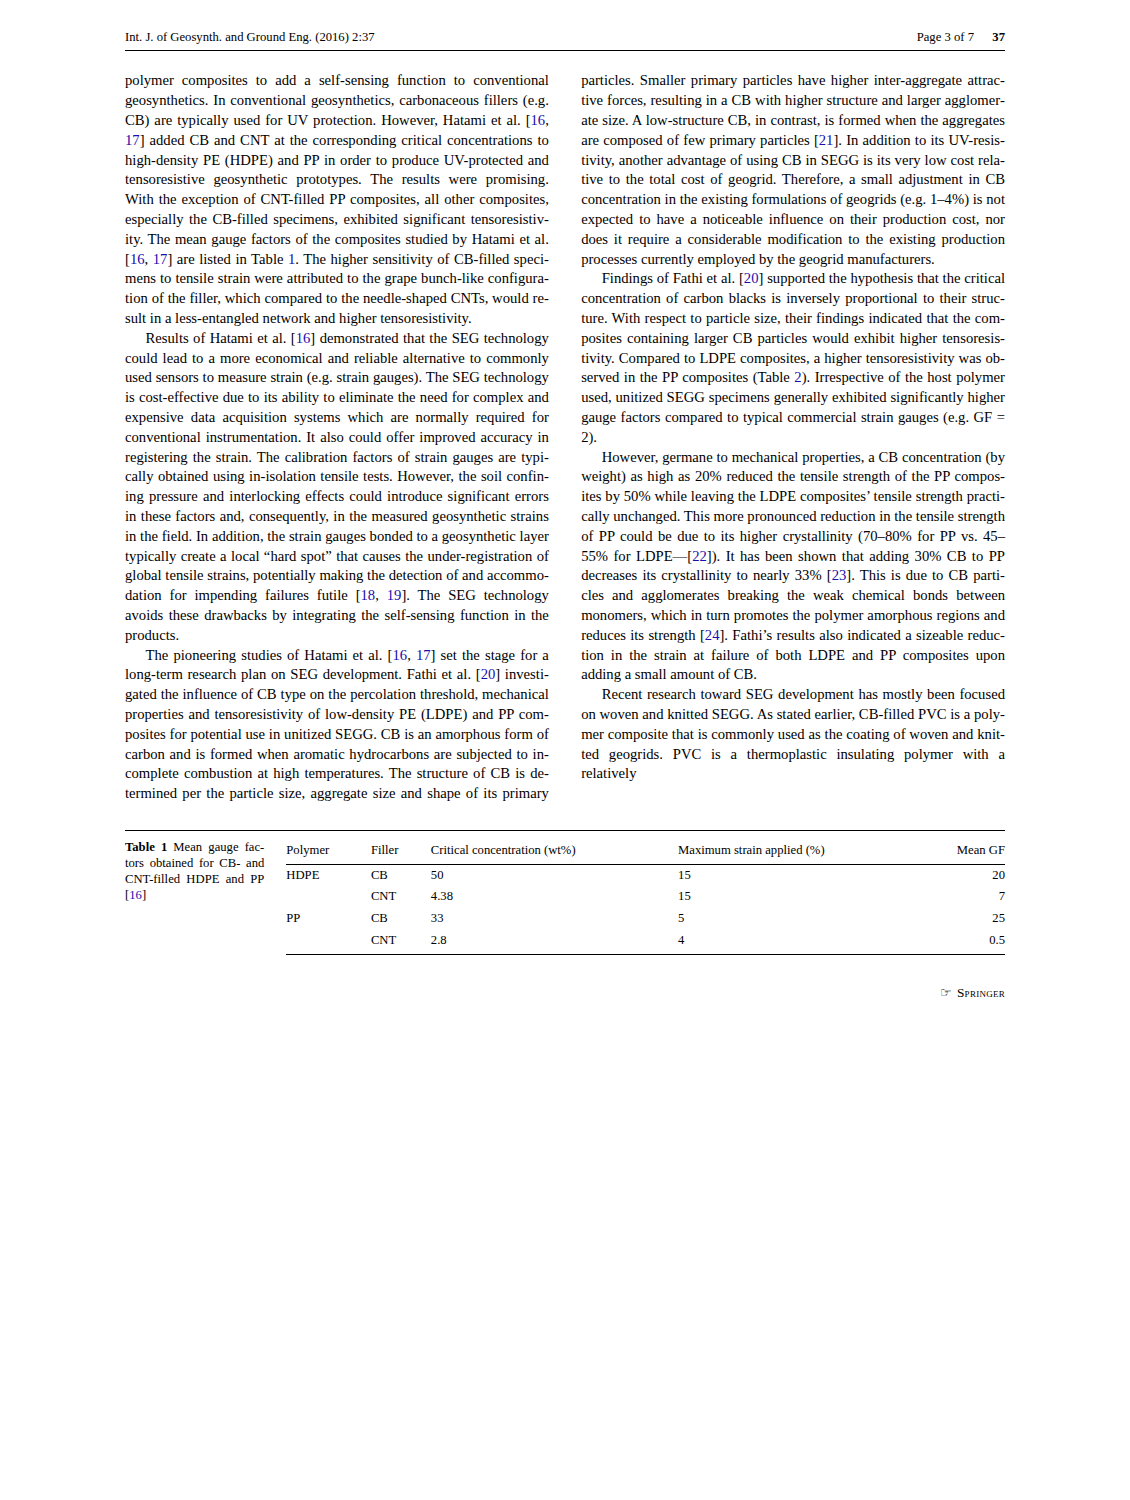Int. J. of Geosynth. and Ground Eng. (2016) 2:37
Page 3 of 7 37
polymer composites to add a self-sensing function to conventional geosynthetics. In conventional geosynthetics, carbonaceous fillers (e.g. CB) are typically used for UV protection. However, Hatami et al. [16, 17] added CB and CNT at the corresponding critical concentrations to high-density PE (HDPE) and PP in order to produce UV-protected and tensoresistive geosynthetic prototypes. The results were promising. With the exception of CNT-filled PP composites, all other composites, especially the CB-filled specimens, exhibited significant tensoresistivity. The mean gauge factors of the composites studied by Hatami et al. [16, 17] are listed in Table 1. The higher sensitivity of CB-filled specimens to tensile strain were attributed to the grape bunch-like configuration of the filler, which compared to the needle-shaped CNTs, would result in a less-entangled network and higher tensoresistivity.
Results of Hatami et al. [16] demonstrated that the SEG technology could lead to a more economical and reliable alternative to commonly used sensors to measure strain (e.g. strain gauges). The SEG technology is cost-effective due to its ability to eliminate the need for complex and expensive data acquisition systems which are normally required for conventional instrumentation. It also could offer improved accuracy in registering the strain. The calibration factors of strain gauges are typically obtained using in-isolation tensile tests. However, the soil confining pressure and interlocking effects could introduce significant errors in these factors and, consequently, in the measured geosynthetic strains in the field. In addition, the strain gauges bonded to a geosynthetic layer typically create a local “hard spot” that causes the under-registration of global tensile strains, potentially making the detection of and accommodation for impending failures futile [18, 19]. The SEG technology avoids these drawbacks by integrating the self-sensing function in the products.
The pioneering studies of Hatami et al. [16, 17] set the stage for a long-term research plan on SEG development. Fathi et al. [20] investigated the influence of CB type on the percolation threshold, mechanical properties and tensoresistivity of low-density PE (LDPE) and PP composites for potential use in unitized SEGG. CB is an amorphous form of carbon and is formed when aromatic hydrocarbons are subjected to incomplete combustion at high temperatures. The structure of CB is determined per the particle size, aggregate size and shape of its primary particles. Smaller primary particles have higher inter-aggregate attractive forces, resulting in a CB with higher structure and larger agglomerate size. A low-structure CB, in contrast, is formed when the aggregates are composed of few primary particles [21]. In addition to its UV-resistivity, another advantage of using CB in SEGG is its very low cost relative to the total cost of geogrid. Therefore, a small adjustment in CB concentration in the existing formulations of geogrids (e.g. 1–4%) is not expected to have a noticeable influence on their production cost, nor does it require a considerable modification to the existing production processes currently employed by the geogrid manufacturers.
Findings of Fathi et al. [20] supported the hypothesis that the critical concentration of carbon blacks is inversely proportional to their structure. With respect to particle size, their findings indicated that the composites containing larger CB particles would exhibit higher tensoresistivity. Compared to LDPE composites, a higher tensoresistivity was observed in the PP composites (Table 2). Irrespective of the host polymer used, unitized SEGG specimens generally exhibited significantly higher gauge factors compared to typical commercial strain gauges (e.g. GF = 2).
However, germane to mechanical properties, a CB concentration (by weight) as high as 20% reduced the tensile strength of the PP composites by 50% while leaving the LDPE composites’ tensile strength practically unchanged. This more pronounced reduction in the tensile strength of PP could be due to its higher crystallinity (70–80% for PP vs. 45–55% for LDPE—[22]). It has been shown that adding 30% CB to PP decreases its crystallinity to nearly 33% [23]. This is due to CB particles and agglomerates breaking the weak chemical bonds between monomers, which in turn promotes the polymer amorphous regions and reduces its strength [24]. Fathi’s results also indicated a sizeable reduction in the strain at failure of both LDPE and PP composites upon adding a small amount of CB.
Recent research toward SEG development has mostly been focused on woven and knitted SEGG. As stated earlier, CB-filled PVC is a polymer composite that is commonly used as the coating of woven and knitted geogrids. PVC is a thermoplastic insulating polymer with a relatively
Table 1 Mean gauge factors obtained for CB- and CNT-filled HDPE and PP [16]
| Polymer | Filler | Critical concentration (wt%) | Maximum strain applied (%) | Mean GF |
| --- | --- | --- | --- | --- |
| HDPE | CB | 50 | 15 | 20 |
| | CNT | 4.38 | 15 | 7 |
| PP | CB | 33 | 5 | 25 |
| | CNT | 2.8 | 4 | 0.5 |
☞Springer